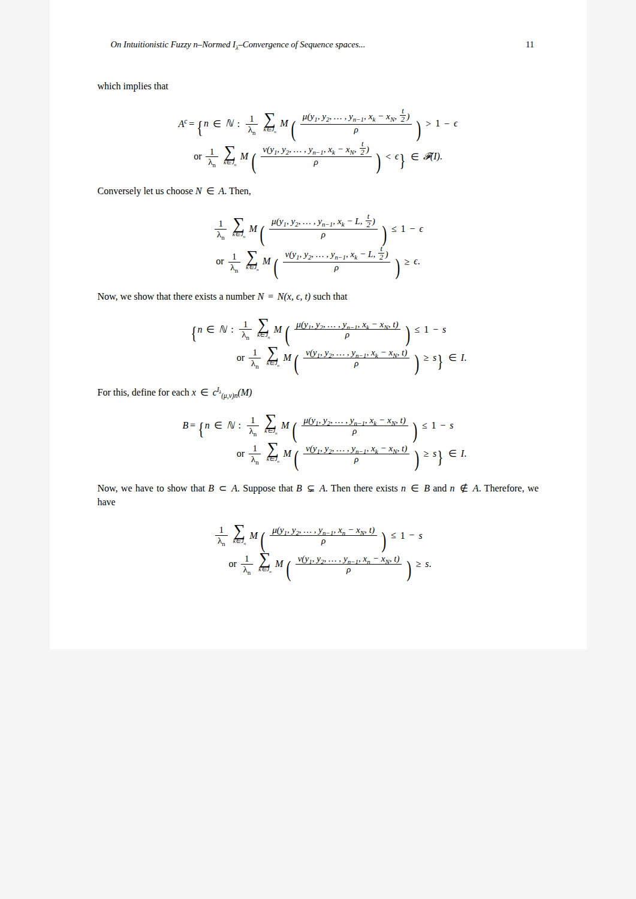On Intuitionistic Fuzzy n–Normed Iλ–Convergence of Sequence spaces... 11
which implies that
Ac={n ∈ ℕ : 1 λn ∑k∈Jn M ( μ(y1, y2, … , yn−1, xk − xN, t 2) ρ ) > 1 − ϵ or 1 λn ∑k∈Jn M ( ν(y1, y2, … , yn−1, xk − xN, t 2) ρ ) < ϵ} ∈ 𝓕(I).
Conversely let us choose N ∈ A. Then,
1 λn ∑k∈Jn M ( μ(y1, y2, … , yn−1, xk − L, t 2) ρ ) ≤ 1 − ϵ or 1 λn ∑k∈Jn M ( ν(y1, y2, … , yn−1, xk − L, t 2) ρ ) ≥ ϵ.
Now, we show that there exists a number N = N(x, ϵ, t) such that
{n ∈ ℕ : 1 λn ∑k∈Jn M ( μ(y1, y2, … , yn−1, xk − xN, t) ρ ) ≤ 1 − s or 1 λn ∑k∈Jn M ( ν(y1, y2, … , yn−1, xk − xN, t) ρ ) ≥ s} ∈ I.
For this, define for each x ∈ cIλ(μ,ν)n(M)
B={n ∈ ℕ : 1 λn ∑k∈Jn M ( μ(y1, y2, … , yn−1, xk − xN, t) ρ ) ≤ 1 − s or 1 λn ∑k∈Jn M ( ν(y1, y2, … , yn−1, xk − xN, t) ρ ) ≥ s} ∈ I.
Now, we have to show that B ⊂ A. Suppose that B ⊊ A. Then there exists n ∈ B and n ∉ A. Therefore, we have
1 λn ∑k∈Jn M ( μ(y1, y2, … , yn−1, xn − xN, t) ρ ) ≤ 1 − s or 1 λn ∑k∈Jn M ( ν(y1, y2, … , yn−1, xn − xN, t) ρ ) ≥ s.